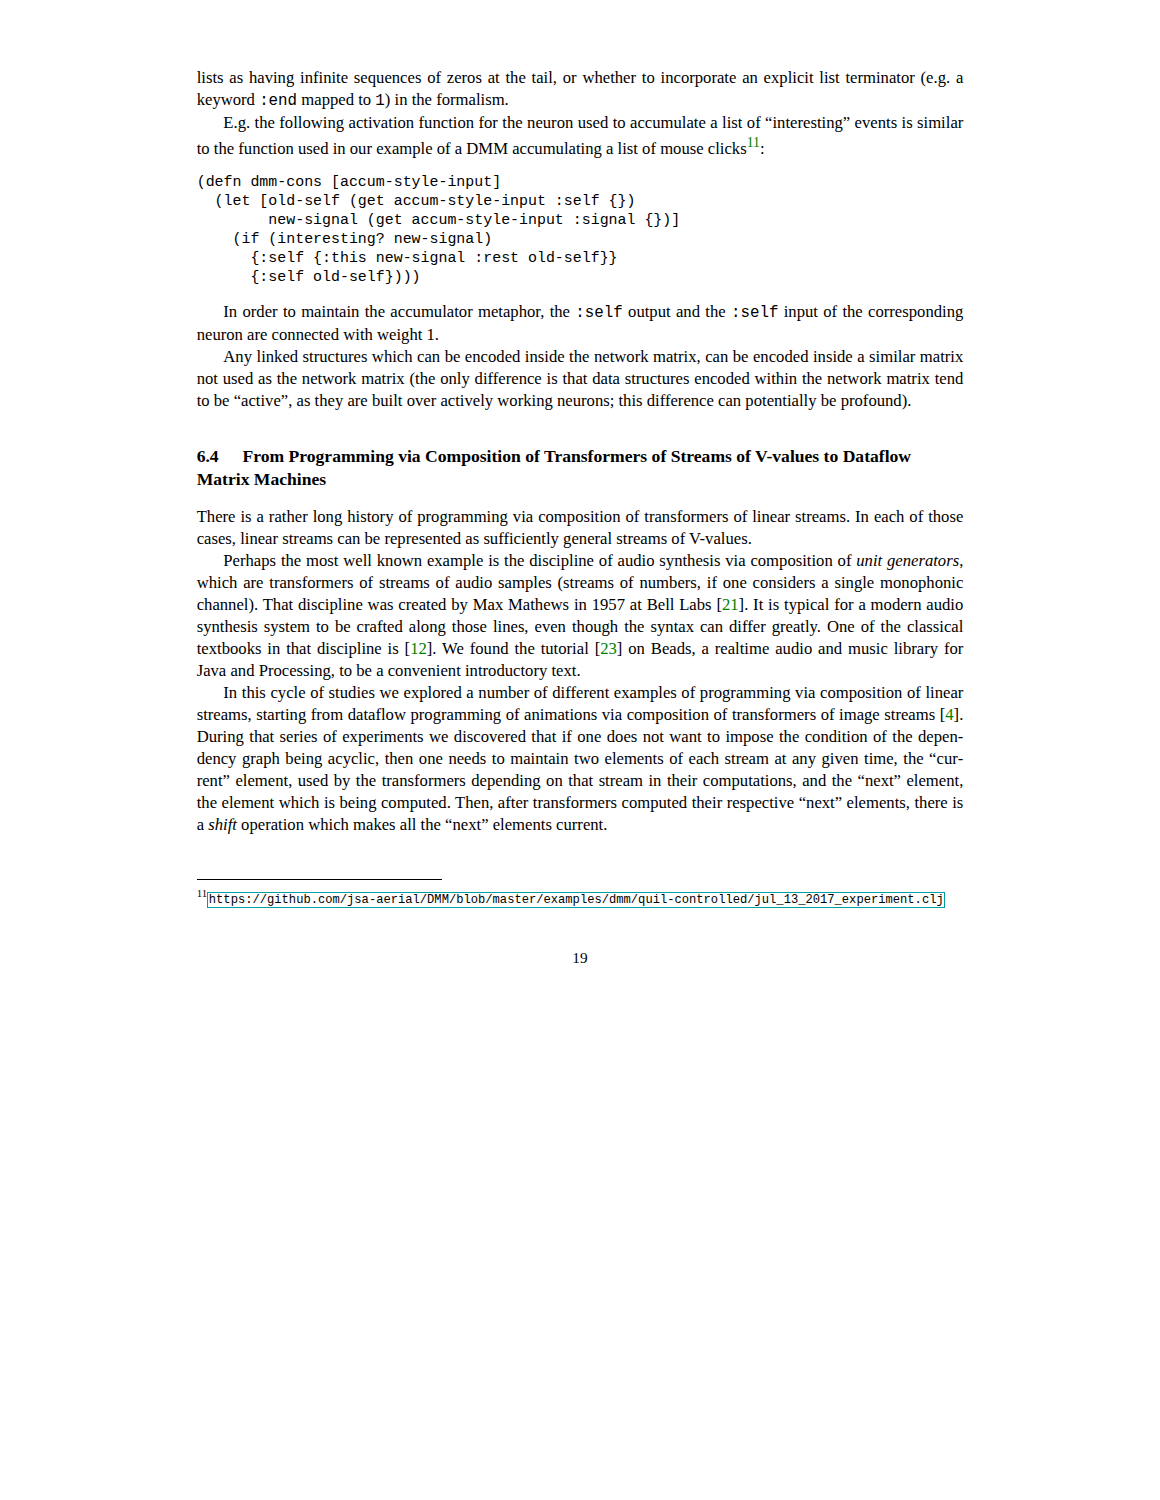lists as having infinite sequences of zeros at the tail, or whether to incorporate an explicit list terminator (e.g. a keyword :end mapped to 1) in the formalism.
E.g. the following activation function for the neuron used to accumulate a list of “interesting” events is similar to the function used in our example of a DMM accumulating a list of mouse clicks11:
(defn dmm-cons [accum-style-input]
  (let [old-self (get accum-style-input :self {})
        new-signal (get accum-style-input :signal {})]
    (if (interesting? new-signal)
      {:self {:this new-signal :rest old-self}}
      {:self old-self})))
In order to maintain the accumulator metaphor, the :self output and the :self input of the corresponding neuron are connected with weight 1.
Any linked structures which can be encoded inside the network matrix, can be encoded inside a similar matrix not used as the network matrix (the only difference is that data structures encoded within the network matrix tend to be “active”, as they are built over actively working neurons; this difference can potentially be profound).
6.4 From Programming via Composition of Transformers of Streams of V-values to Dataflow Matrix Machines
There is a rather long history of programming via composition of transformers of linear streams. In each of those cases, linear streams can be represented as sufficiently general streams of V-values.
Perhaps the most well known example is the discipline of audio synthesis via composition of unit generators, which are transformers of streams of audio samples (streams of numbers, if one considers a single monophonic channel). That discipline was created by Max Mathews in 1957 at Bell Labs [21]. It is typical for a modern audio synthesis system to be crafted along those lines, even though the syntax can differ greatly. One of the classical textbooks in that discipline is [12]. We found the tutorial [23] on Beads, a realtime audio and music library for Java and Processing, to be a convenient introductory text.
In this cycle of studies we explored a number of different examples of programming via composition of linear streams, starting from dataflow programming of animations via composition of transformers of image streams [4]. During that series of experiments we discovered that if one does not want to impose the condition of the dependency graph being acyclic, then one needs to maintain two elements of each stream at any given time, the “current” element, used by the transformers depending on that stream in their computations, and the “next” element, the element which is being computed. Then, after transformers computed their respective “next” elements, there is a shift operation which makes all the “next” elements current.
11https://github.com/jsa-aerial/DMM/blob/master/examples/dmm/quil-controlled/jul_13_2017_experiment.clj
19